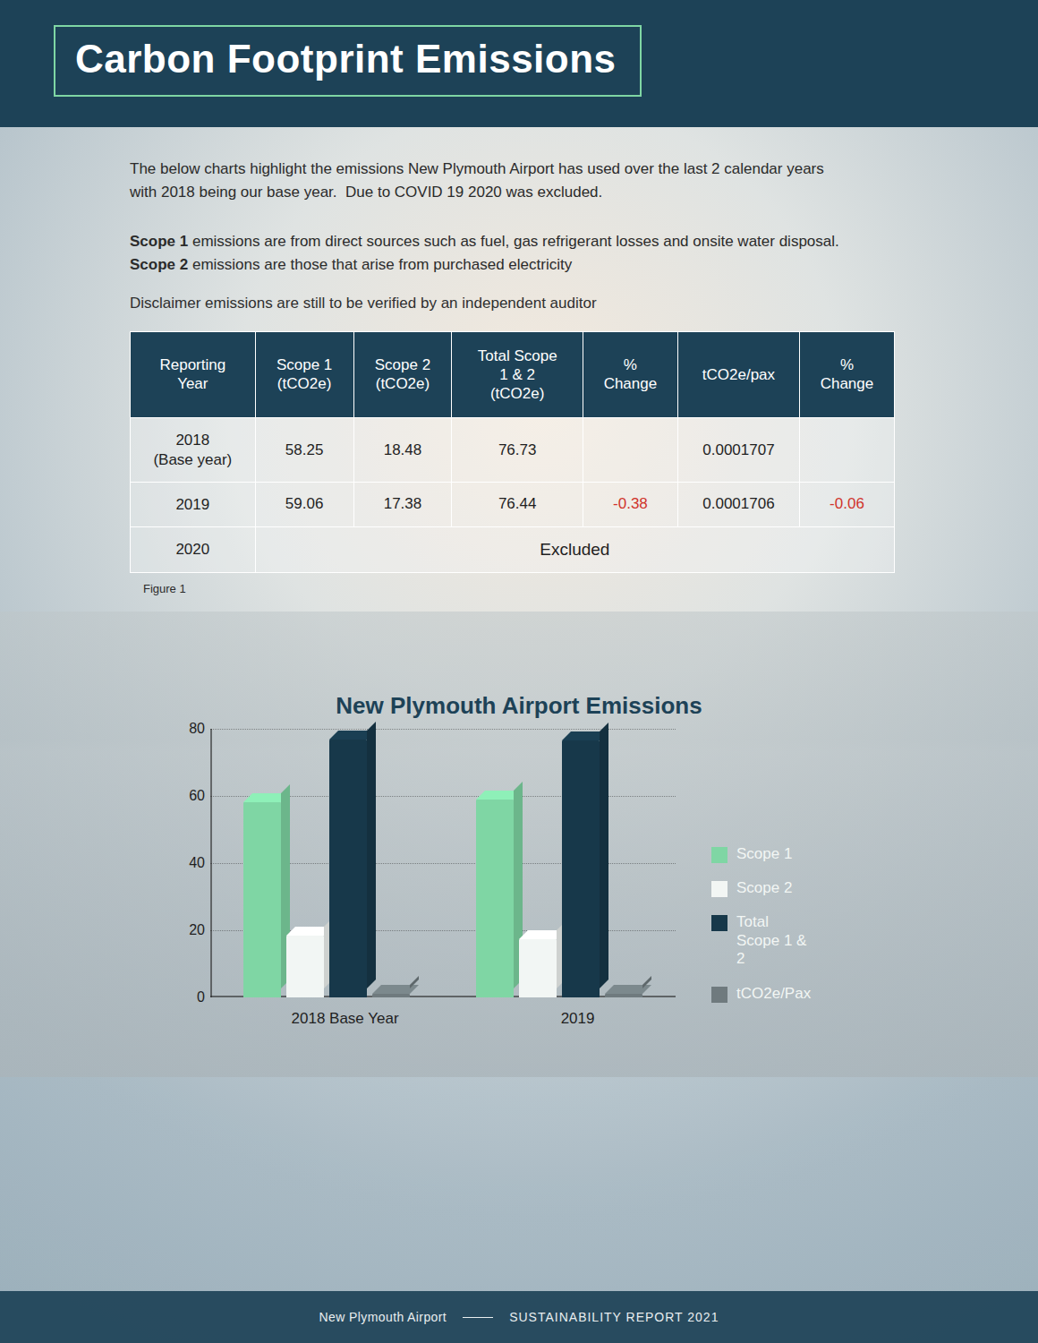Carbon Footprint Emissions
The below charts highlight the emissions New Plymouth Airport has used over the last 2 calendar years with 2018 being our base year. Due to COVID 19 2020 was excluded.
Scope 1 emissions are from direct sources such as fuel, gas refrigerant losses and onsite water disposal.
Scope 2 emissions are those that arise from purchased electricity
Disclaimer emissions are still to be verified by an independent auditor
| Reporting Year | Scope 1 (tCO2e) | Scope 2 (tCO2e) | Total Scope 1 & 2 (tCO2e) | % Change | tCO2e/pax | % Change |
| --- | --- | --- | --- | --- | --- | --- |
| 2018 (Base year) | 58.25 | 18.48 | 76.73 | | 0.0001707 | |
| 2019 | 59.06 | 17.38 | 76.44 | -0.38 | 0.0001706 | -0.06 |
| 2020 | Excluded |
Figure 1
New Plymouth Airport Emissions
80 60 40 20 0
2018 Base Year 2019
Scope 1
Scope 2
Total
Scope 1 &
2
tCO2e/Pax
New Plymouth Airport SUSTAINABILITY REPORT 2021